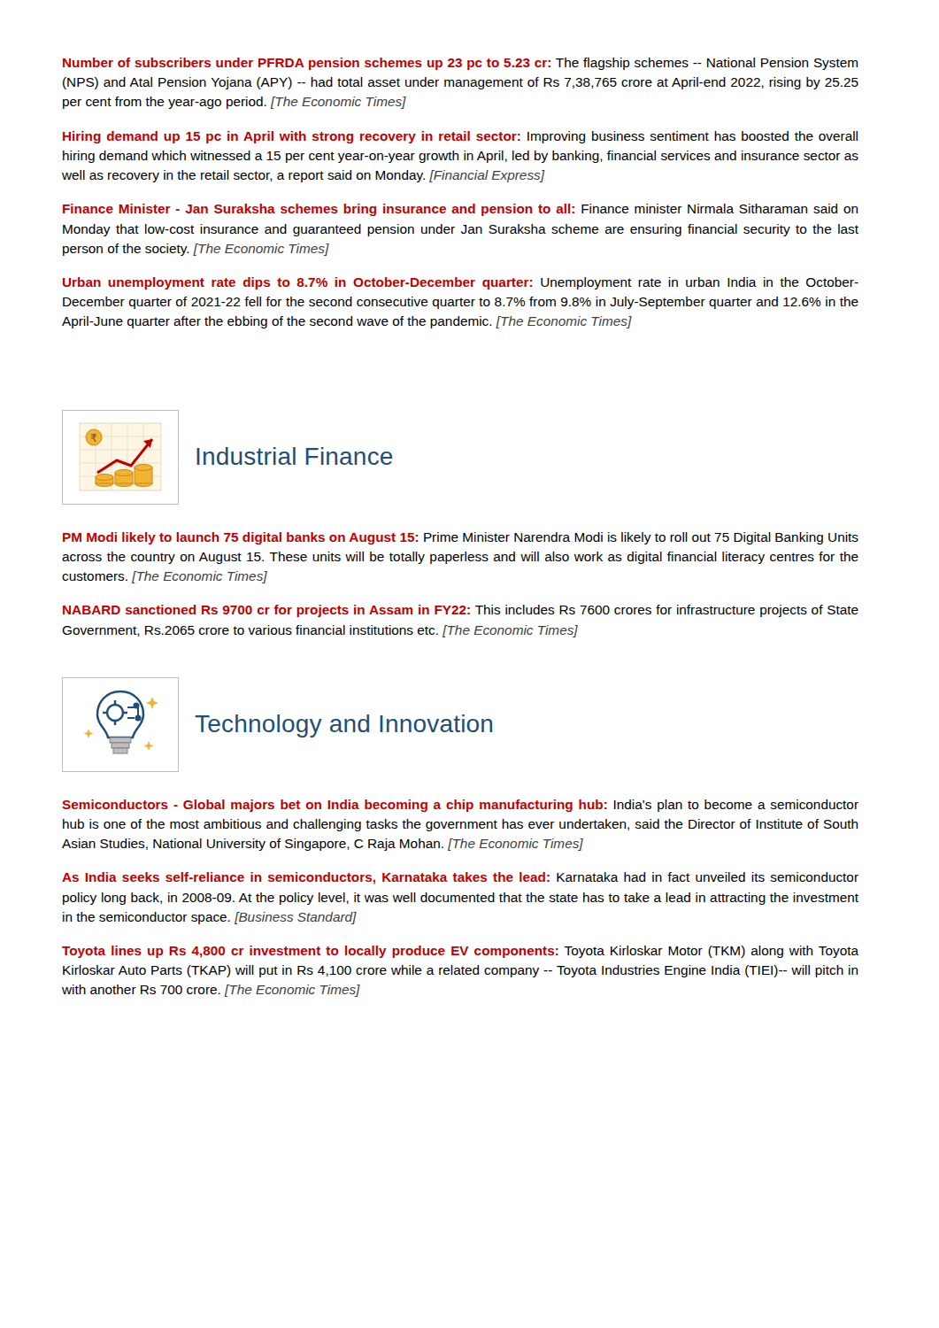Number of subscribers under PFRDA pension schemes up 23 pc to 5.23 cr: The flagship schemes -- National Pension System (NPS) and Atal Pension Yojana (APY) -- had total asset under management of Rs 7,38,765 crore at April-end 2022, rising by 25.25 per cent from the year-ago period. [The Economic Times]
Hiring demand up 15 pc in April with strong recovery in retail sector: Improving business sentiment has boosted the overall hiring demand which witnessed a 15 per cent year-on-year growth in April, led by banking, financial services and insurance sector as well as recovery in the retail sector, a report said on Monday. [Financial Express]
Finance Minister - Jan Suraksha schemes bring insurance and pension to all: Finance minister Nirmala Sitharaman said on Monday that low-cost insurance and guaranteed pension under Jan Suraksha scheme are ensuring financial security to the last person of the society. [The Economic Times]
Urban unemployment rate dips to 8.7% in October-December quarter: Unemployment rate in urban India in the October-December quarter of 2021-22 fell for the second consecutive quarter to 8.7% from 9.8% in July-September quarter and 12.6% in the April-June quarter after the ebbing of the second wave of the pandemic. [The Economic Times]
₹
Industrial Finance
PM Modi likely to launch 75 digital banks on August 15: Prime Minister Narendra Modi is likely to roll out 75 Digital Banking Units across the country on August 15. These units will be totally paperless and will also work as digital financial literacy centres for the customers. [The Economic Times]
NABARD sanctioned Rs 9700 cr for projects in Assam in FY22: This includes Rs 7600 crores for infrastructure projects of State Government, Rs.2065 crore to various financial institutions etc. [The Economic Times]
Technology and Innovation
Semiconductors - Global majors bet on India becoming a chip manufacturing hub: India's plan to become a semiconductor hub is one of the most ambitious and challenging tasks the government has ever undertaken, said the Director of Institute of South Asian Studies, National University of Singapore, C Raja Mohan. [The Economic Times]
As India seeks self-reliance in semiconductors, Karnataka takes the lead: Karnataka had in fact unveiled its semiconductor policy long back, in 2008-09. At the policy level, it was well documented that the state has to take a lead in attracting the investment in the semiconductor space. [Business Standard]
Toyota lines up Rs 4,800 cr investment to locally produce EV components: Toyota Kirloskar Motor (TKM) along with Toyota Kirloskar Auto Parts (TKAP) will put in Rs 4,100 crore while a related company -- Toyota Industries Engine India (TIEI)-- will pitch in with another Rs 700 crore. [The Economic Times]